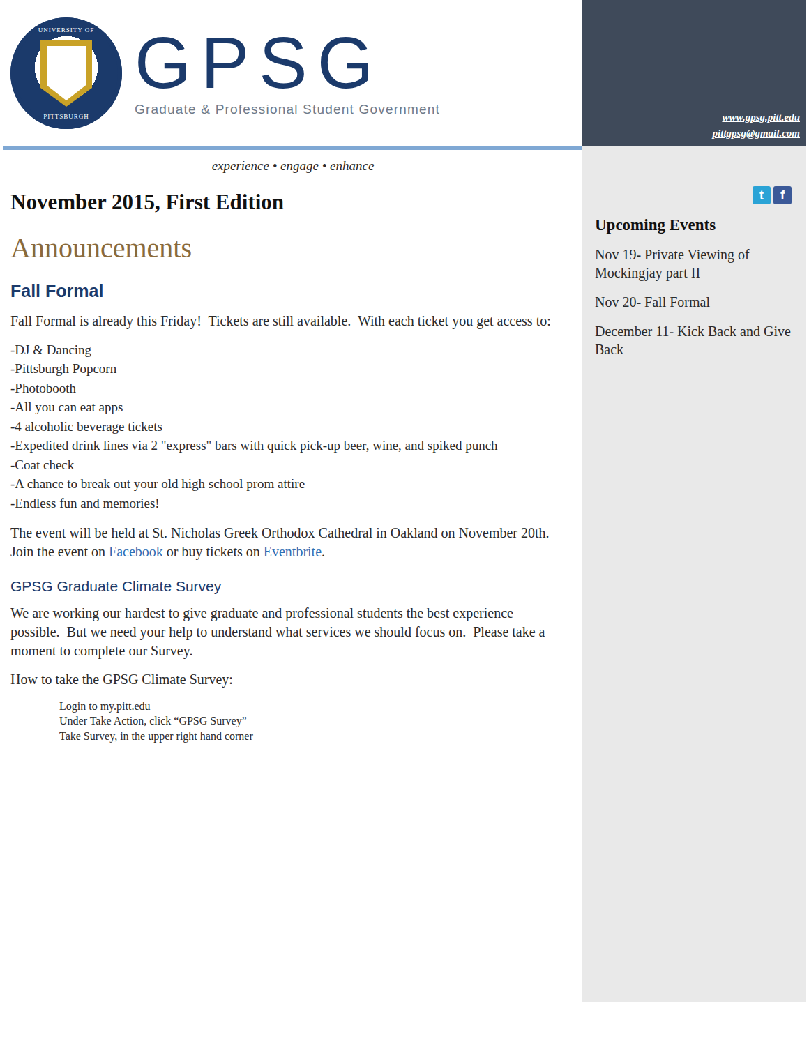University of
Pittsburgh
GPSG
Graduate & Professional Student Government
www.gpsg.pitt.edu
pittgpsg@gmail.com
experience • engage • enhance
November 2015, First Edition
Announcements
Fall Formal
Fall Formal is already this Friday! Tickets are still available. With each ticket you get access to:
-DJ & Dancing
-Pittsburgh Popcorn
-Photobooth
-All you can eat apps
-4 alcoholic beverage tickets
-Expedited drink lines via 2 "express" bars with quick pick-up beer, wine, and spiked punch
-Coat check
-A chance to break out your old high school prom attire
-Endless fun and memories!
The event will be held at St. Nicholas Greek Orthodox Cathedral in Oakland on November 20th. Join the event on Facebook or buy tickets on Eventbrite.
GPSG Graduate Climate Survey
We are working our hardest to give graduate and professional students the best experience possible. But we need your help to understand what services we should focus on. Please take a moment to complete our Survey.
How to take the GPSG Climate Survey:
Login to my.pitt.edu
Under Take Action, click “GPSG Survey”
Take Survey, in the upper right hand corner
tf
Upcoming Events
Nov 19- Private Viewing of Mockingjay part II
Nov 20- Fall Formal
December 11- Kick Back and Give Back